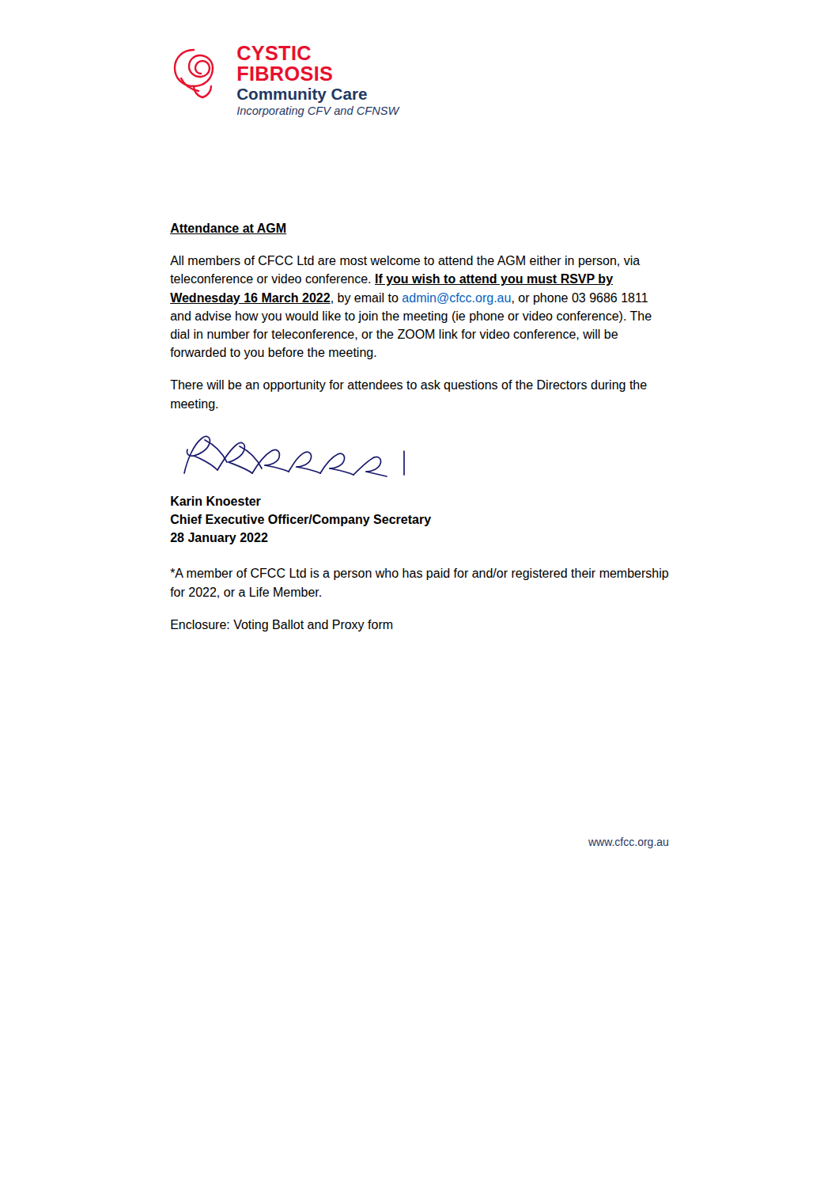CYSTIC FIBROSIS Community Care Incorporating CFV and CFNSW
Attendance at AGM
All members of CFCC Ltd are most welcome to attend the AGM either in person, via teleconference or video conference. If you wish to attend you must RSVP by Wednesday 16 March 2022, by email to admin@cfcc.org.au, or phone 03 9686 1811 and advise how you would like to join the meeting (ie phone or video conference). The dial in number for teleconference, or the ZOOM link for video conference, will be forwarded to you before the meeting.
There will be an opportunity for attendees to ask questions of the Directors during the meeting.
Karin Knoester
Chief Executive Officer/Company Secretary
28 January 2022
*A member of CFCC Ltd is a person who has paid for and/or registered their membership for 2022, or a Life Member.
Enclosure: Voting Ballot and Proxy form
www.cfcc.org.au